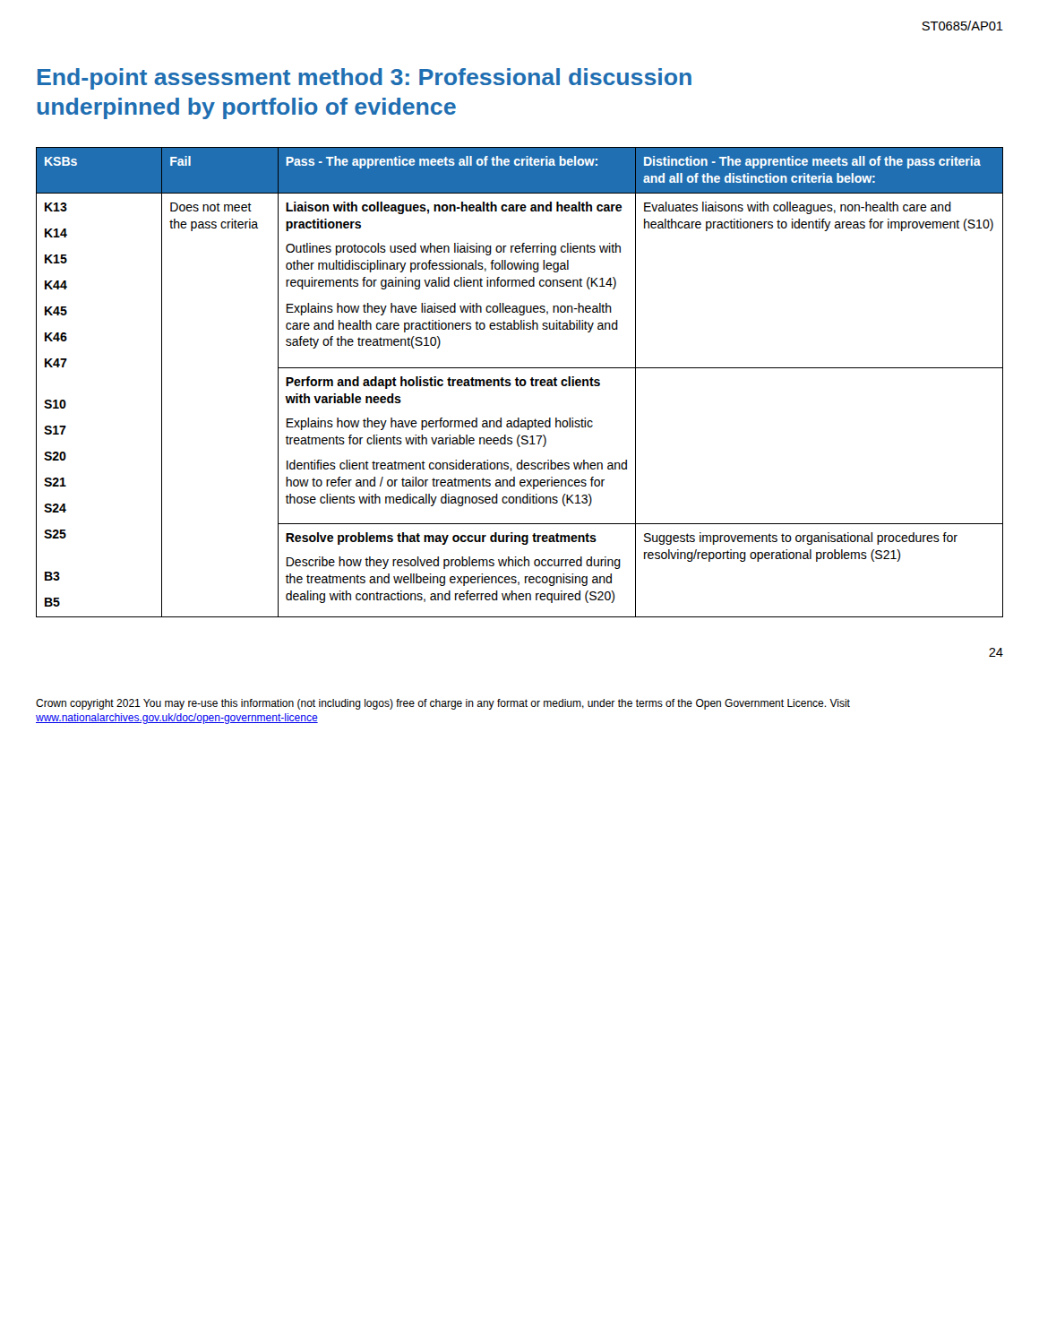ST0685/AP01
End-point assessment method 3: Professional discussion
underpinned by portfolio of evidence
| KSBs | Fail | Pass - The apprentice meets all of the criteria below: | Distinction - The apprentice meets all of the pass criteria and all of the distinction criteria below: |
| --- | --- | --- | --- |
| K13 K14 K15 K44 K45 K46 K47 S10 S17 S20 S21 S24 S25 B3 B5 | Does not meet the pass criteria | Liaison with colleagues, non-health care and health care practitioners Outlines protocols used when liaising or referring clients with other multidisciplinary professionals, following legal requirements for gaining valid client informed consent (K14) Explains how they have liaised with colleagues, non-health care and health care practitioners to establish suitability and safety of the treatment(S10) | Evaluates liaisons with colleagues, non-health care and healthcare practitioners to identify areas for improvement (S10) |
| Perform and adapt holistic treatments to treat clients with variable needs Explains how they have performed and adapted holistic treatments for clients with variable needs (S17) Identifies client treatment considerations, describes when and how to refer and / or tailor treatments and experiences for those clients with medically diagnosed conditions (K13) | |
| Resolve problems that may occur during treatments Describe how they resolved problems which occurred during the treatments and wellbeing experiences, recognising and dealing with contractions, and referred when required (S20) | Suggests improvements to organisational procedures for resolving/reporting operational problems (S21) |
24
Crown copyright 2021 You may re-use this information (not including logos) free of charge in any format or medium, under the terms of the Open Government Licence. Visit www.nationalarchives.gov.uk/doc/open-government-licence